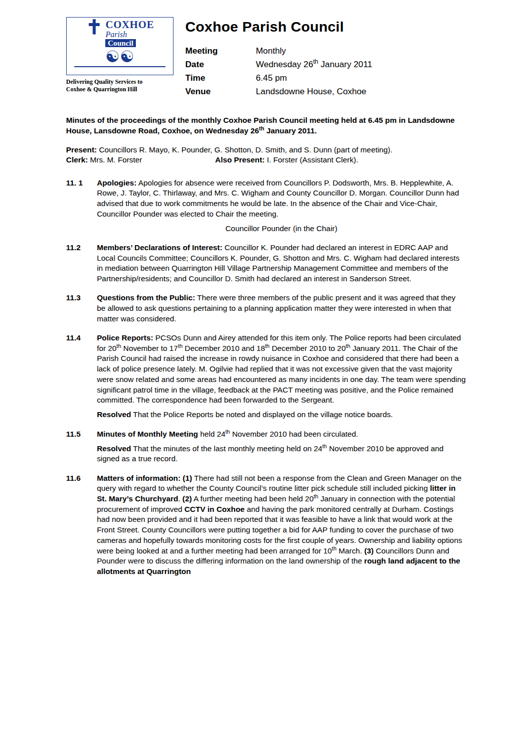✝
COXHOE
Parish
Council
☯☯
Delivering Quality Services to
Coxhoe & Quarrington Hill
Coxhoe Parish Council
| Meeting | Monthly |
| Date | Wednesday 26 th January 2011 |
| Time | 6.45 pm |
| Venue | Landsdowne House, Coxhoe |
Minutes of the proceedings of the monthly Coxhoe Parish Council meeting held at 6.45 pm in Landsdowne House, Lansdowne Road, Coxhoe, on Wednesday 26th January 2011.
Present: Councillors R. Mayo, K. Pounder, G. Shotton, D. Smith, and S. Dunn (part of meeting). Clerk: Mrs. M. Forster Also Present: I. Forster (Assistant Clerk).
11. 1
Apologies: Apologies for absence were received from Councillors P. Dodsworth, Mrs. B. Hepplewhite, A. Rowe, J. Taylor, C. Thirlaway, and Mrs. C. Wigham and County Councillor D. Morgan. Councillor Dunn had advised that due to work commitments he would be late. In the absence of the Chair and Vice-Chair, Councillor Pounder was elected to Chair the meeting.
Councillor Pounder (in the Chair)
11.2
Members’ Declarations of Interest: Councillor K. Pounder had declared an interest in EDRC AAP and Local Councils Committee; Councillors K. Pounder, G. Shotton and Mrs. C. Wigham had declared interests in mediation between Quarrington Hill Village Partnership Management Committee and members of the Partnership/residents; and Councillor D. Smith had declared an interest in Sanderson Street.
11.3
Questions from the Public: There were three members of the public present and it was agreed that they be allowed to ask questions pertaining to a planning application matter they were interested in when that matter was considered.
11.4
Police Reports: PCSOs Dunn and Airey attended for this item only. The Police reports had been circulated for 20th November to 17th December 2010 and 18th December 2010 to 20th January 2011. The Chair of the Parish Council had raised the increase in rowdy nuisance in Coxhoe and considered that there had been a lack of police presence lately. M. Ogilvie had replied that it was not excessive given that the vast majority were snow related and some areas had encountered as many incidents in one day. The team were spending significant patrol time in the village, feedback at the PACT meeting was positive, and the Police remained committed. The correspondence had been forwarded to the Sergeant.
Resolved That the Police Reports be noted and displayed on the village notice boards.
11.5
Minutes of Monthly Meeting held 24th November 2010 had been circulated.
Resolved That the minutes of the last monthly meeting held on 24th November 2010 be approved and signed as a true record.
11.6
Matters of information: (1) There had still not been a response from the Clean and Green Manager on the query with regard to whether the County Council’s routine litter pick schedule still included picking litter in St. Mary’s Churchyard. (2) A further meeting had been held 20th January in connection with the potential procurement of improved CCTV in Coxhoe and having the park monitored centrally at Durham. Costings had now been provided and it had been reported that it was feasible to have a link that would work at the Front Street. County Councillors were putting together a bid for AAP funding to cover the purchase of two cameras and hopefully towards monitoring costs for the first couple of years. Ownership and liability options were being looked at and a further meeting had been arranged for 10th March. (3) Councillors Dunn and Pounder were to discuss the differing information on the land ownership of the rough land adjacent to the allotments at Quarrington